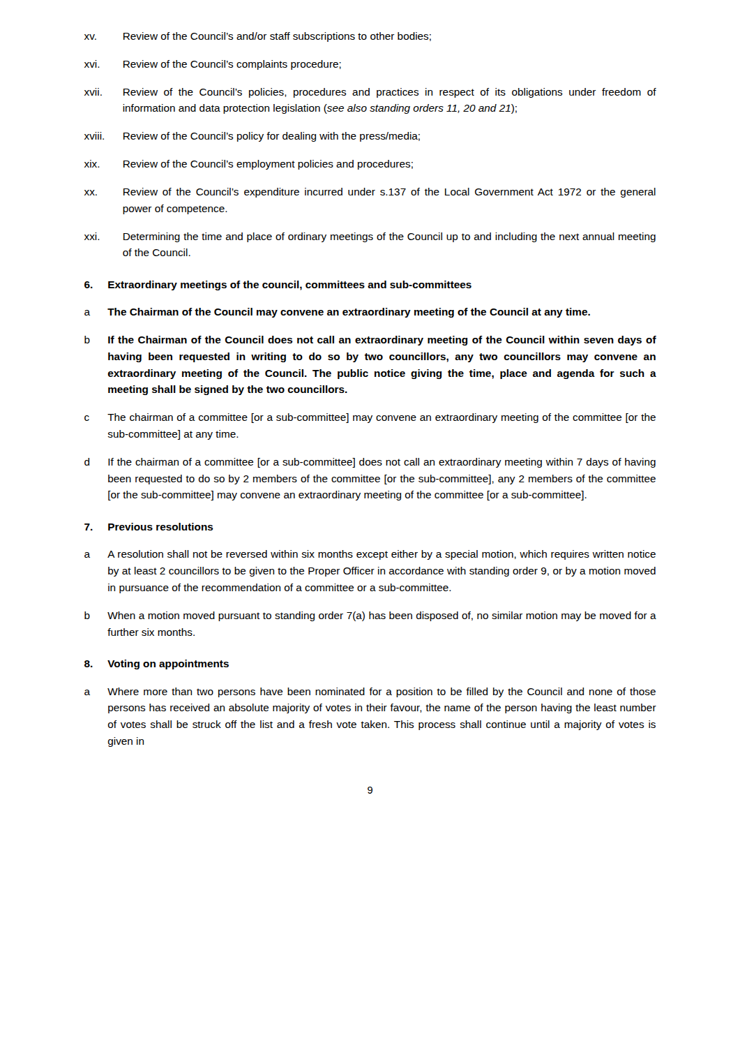xv.
Review of the Council’s and/or staff subscriptions to other bodies;
xvi.
Review of the Council’s complaints procedure;
xvii.
Review of the Council’s policies, procedures and practices in respect of its obligations under freedom of information and data protection legislation (see also standing orders 11, 20 and 21);
xviii.
Review of the Council’s policy for dealing with the press/media;
xix.
Review of the Council’s employment policies and procedures;
xx.
Review of the Council’s expenditure incurred under s.137 of the Local Government Act 1972 or the general power of competence.
xxi.
Determining the time and place of ordinary meetings of the Council up to and including the next annual meeting of the Council.
6.
Extraordinary meetings of the council, committees and sub-committees
a
The Chairman of the Council may convene an extraordinary meeting of the Council at any time.
b
If the Chairman of the Council does not call an extraordinary meeting of the Council within seven days of having been requested in writing to do so by two councillors, any two councillors may convene an extraordinary meeting of the Council. The public notice giving the time, place and agenda for such a meeting shall be signed by the two councillors.
c
The chairman of a committee [or a sub-committee] may convene an extraordinary meeting of the committee [or the sub-committee] at any time.
d
If the chairman of a committee [or a sub-committee] does not call an extraordinary meeting within 7 days of having been requested to do so by 2 members of the committee [or the sub-committee], any 2 members of the committee [or the sub-committee] may convene an extraordinary meeting of the committee [or a sub-committee].
7.
Previous resolutions
a
A resolution shall not be reversed within six months except either by a special motion, which requires written notice by at least 2 councillors to be given to the Proper Officer in accordance with standing order 9, or by a motion moved in pursuance of the recommendation of a committee or a sub-committee.
b
When a motion moved pursuant to standing order 7(a) has been disposed of, no similar motion may be moved for a further six months.
8.
Voting on appointments
a
Where more than two persons have been nominated for a position to be filled by the Council and none of those persons has received an absolute majority of votes in their favour, the name of the person having the least number of votes shall be struck off the list and a fresh vote taken. This process shall continue until a majority of votes is given in
9